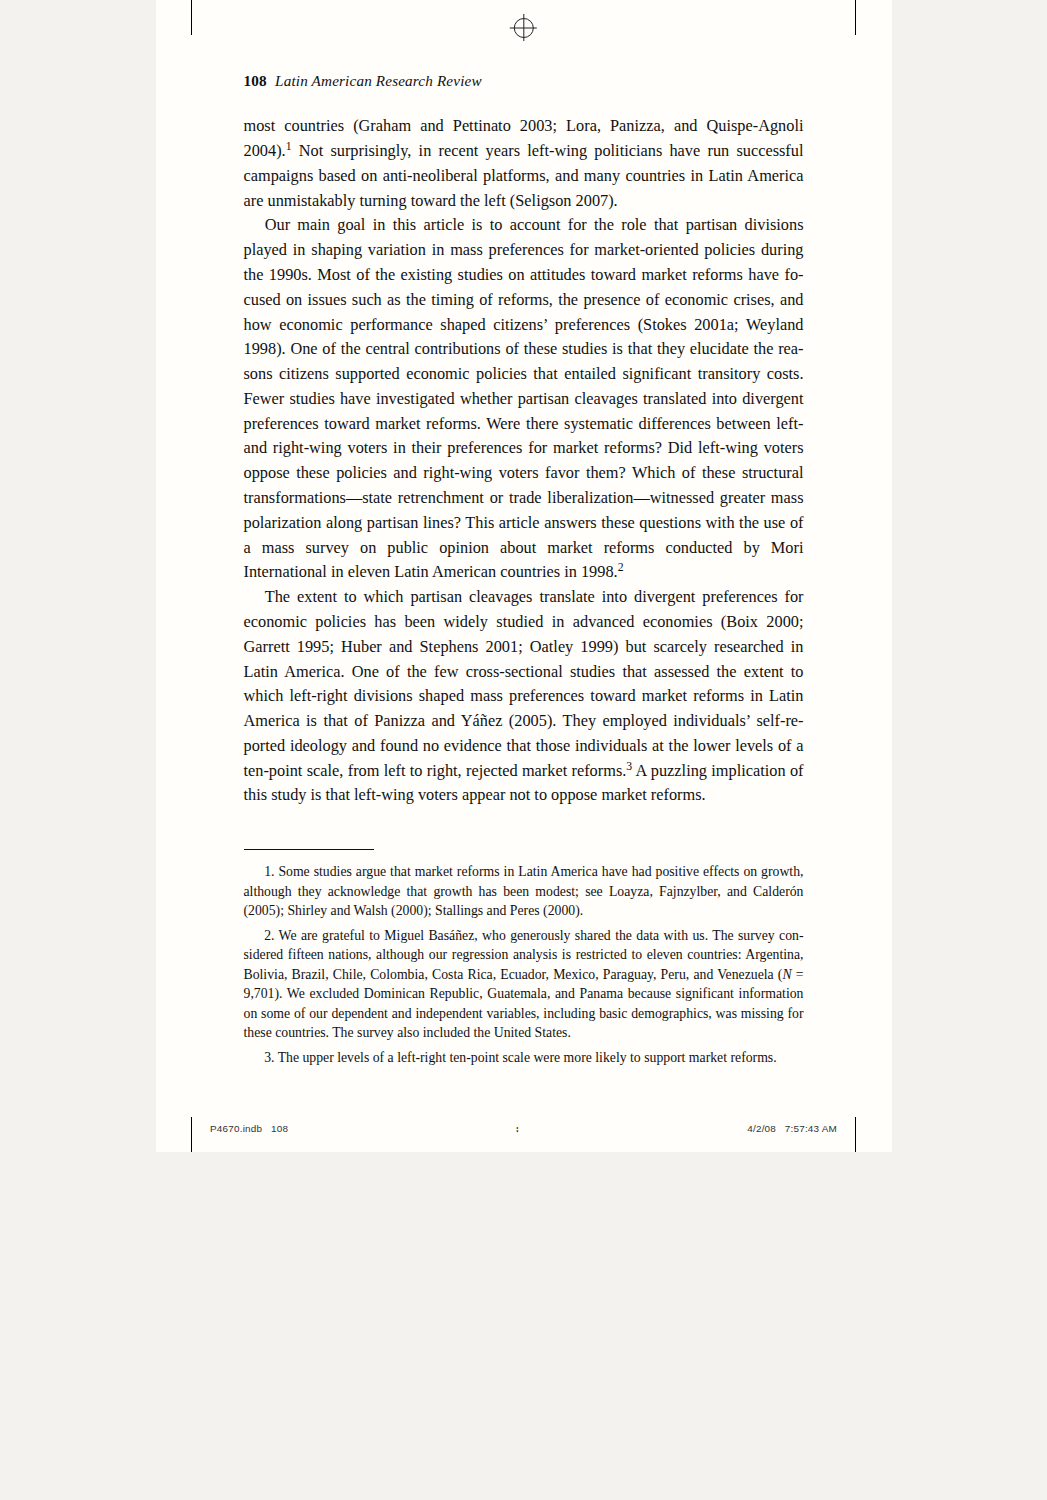108 Latin American Research Review
most countries (Graham and Pettinato 2003; Lora, Panizza, and Quispe-Agnoli 2004).1 Not surprisingly, in recent years left-wing politicians have run successful campaigns based on anti-neoliberal platforms, and many countries in Latin America are unmistakably turning toward the left (Seligson 2007).
Our main goal in this article is to account for the role that partisan divisions played in shaping variation in mass preferences for market-oriented policies during the 1990s. Most of the existing studies on attitudes toward market reforms have focused on issues such as the timing of reforms, the presence of economic crises, and how economic performance shaped citizens’ preferences (Stokes 2001a; Weyland 1998). One of the central contributions of these studies is that they elucidate the reasons citizens supported economic policies that entailed significant transitory costs. Fewer studies have investigated whether partisan cleavages translated into divergent preferences toward market reforms. Were there systematic differences between left- and right-wing voters in their preferences for market reforms? Did left-wing voters oppose these policies and right-wing voters favor them? Which of these structural transformations—state retrenchment or trade liberalization—witnessed greater mass polarization along partisan lines? This article answers these questions with the use of a mass survey on public opinion about market reforms conducted by Mori International in eleven Latin American countries in 1998.2
The extent to which partisan cleavages translate into divergent preferences for economic policies has been widely studied in advanced economies (Boix 2000; Garrett 1995; Huber and Stephens 2001; Oatley 1999) but scarcely researched in Latin America. One of the few cross-sectional studies that assessed the extent to which left-right divisions shaped mass preferences toward market reforms in Latin America is that of Panizza and Yáñez (2005). They employed individuals’ self-reported ideology and found no evidence that those individuals at the lower levels of a ten-point scale, from left to right, rejected market reforms.3 A puzzling implication of this study is that left-wing voters appear not to oppose market reforms.
1. Some studies argue that market reforms in Latin America have had positive effects on growth, although they acknowledge that growth has been modest; see Loayza, Fajnzylber, and Calderón (2005); Shirley and Walsh (2000); Stallings and Peres (2000).
2. We are grateful to Miguel Basáñez, who generously shared the data with us. The survey considered fifteen nations, although our regression analysis is restricted to eleven countries: Argentina, Bolivia, Brazil, Chile, Colombia, Costa Rica, Ecuador, Mexico, Paraguay, Peru, and Venezuela (N = 9,701). We excluded Dominican Republic, Guatemala, and Panama because significant information on some of our dependent and independent variables, including basic demographics, was missing for these countries. The survey also included the United States.
3. The upper levels of a left-right ten-point scale were more likely to support market reforms.
P4670.indb 108 ⨾ 4/2/08 7:57:43 AM